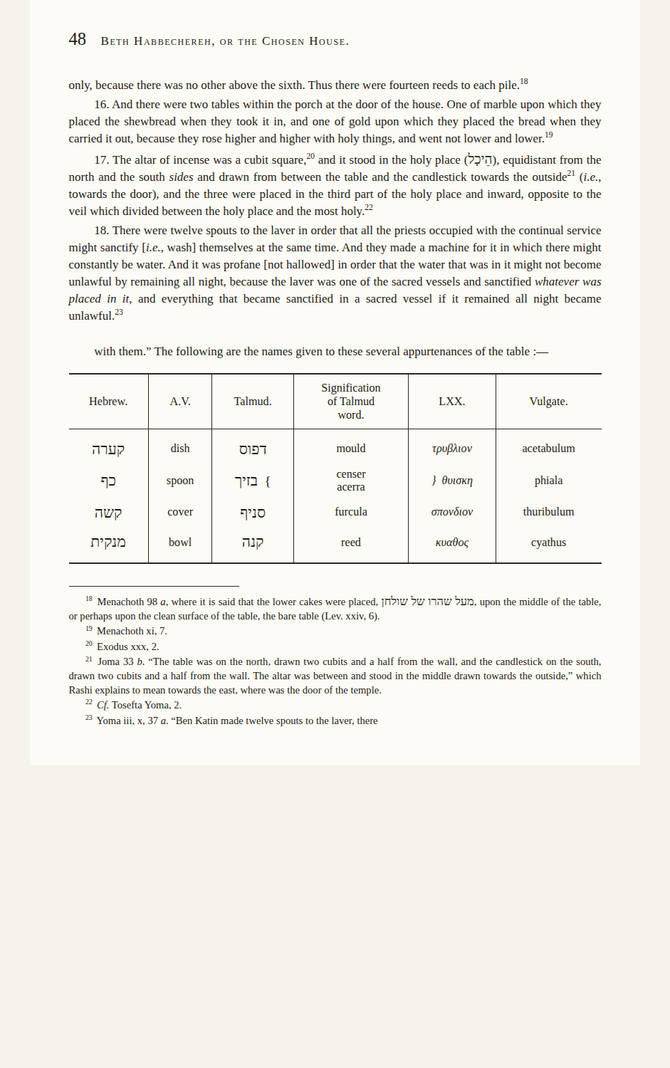48
Beth Habbechereh, or the Chosen House.
only, because there was no other above the sixth. Thus there were fourteen reeds to each pile.18
16. And there were two tables within the porch at the door of the house. One of marble upon which they placed the shewbread when they took it in, and one of gold upon which they placed the bread when they carried it out, because they rose higher and higher with holy things, and went not lower and lower.19
17. The altar of incense was a cubit square,20 and it stood in the holy place (הֵיכָל), equidistant from the north and the south sides and drawn from between the table and the candlestick towards the outside21 (i.e., towards the door), and the three were placed in the third part of the holy place and inward, opposite to the veil which divided between the holy place and the most holy.22
18. There were twelve spouts to the laver in order that all the priests occupied with the continual service might sanctify [i.e., wash] themselves at the same time. And they made a machine for it in which there might constantly be water. And it was profane [not hallowed] in order that the water that was in it might not become unlawful by remaining all night, because the laver was one of the sacred vessels and sanctified whatever was placed in it, and everything that became sanctified in a sacred vessel if it remained all night became unlawful.23
with them.” The following are the names given to these several appurtenances of the table :—
| Hebrew. | A.V. | Talmud. | Signification of Talmud word. | LXX. | Vulgate. |
| --- | --- | --- | --- | --- | --- |
| קערה | dish | דפוס | mould | τρυβλιον | acetabulum |
| כף | spoon | בזיך { | censer acerra | } θυισκη | phiala |
| קשה | cover | סניף | furcula | σπονδιον | thuribulum |
| מנקית | bowl | קנה | reed | κυαθος | cyathus |
18 Menachoth 98 a, where it is said that the lower cakes were placed, מעל שהרו של שולחן, upon the middle of the table, or perhaps upon the clean surface of the table, the bare table (Lev. xxiv, 6).
19 Menachoth xi, 7.
20 Exodus xxx, 2.
21 Joma 33 b. “The table was on the north, drawn two cubits and a half from the wall, and the candlestick on the south, drawn two cubits and a half from the wall. The altar was between and stood in the middle drawn towards the outside,” which Rashi explains to mean towards the east, where was the door of the temple.
22 Cf. Tosefta Yoma, 2.
23 Yoma iii, x, 37 a. “Ben Katin made twelve spouts to the laver, there